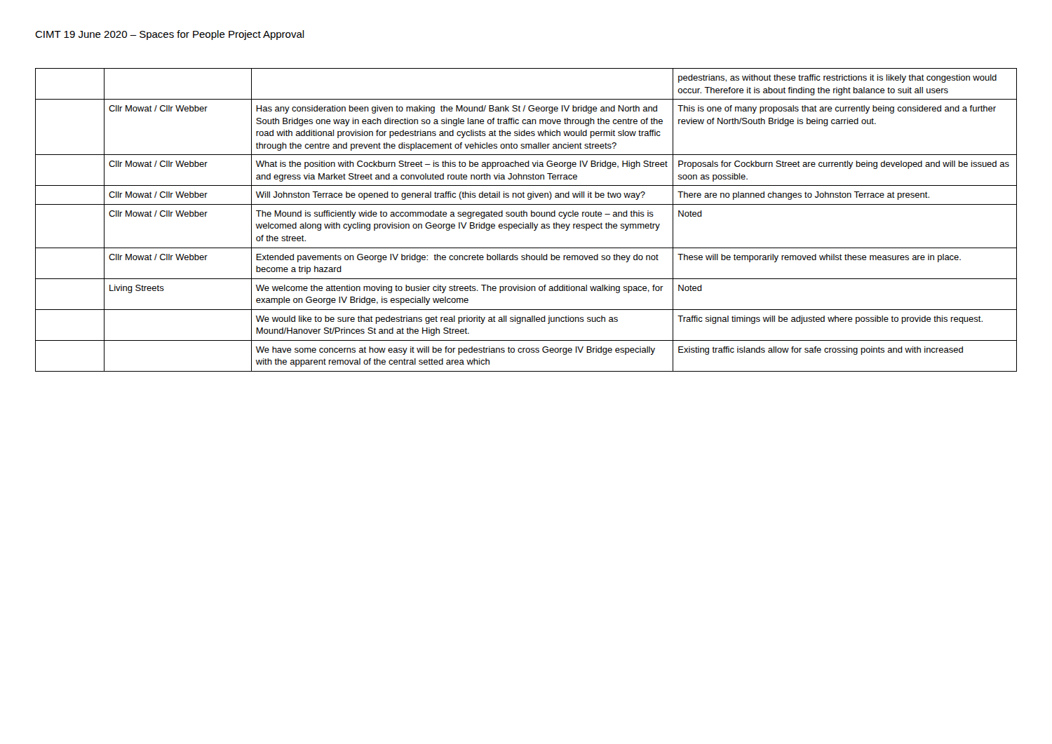CIMT 19 June 2020 – Spaces for People Project Approval
| | | | pedestrians, as without these traffic restrictions it is likely that congestion would occur. Therefore it is about finding the right balance to suit all users |
| | Cllr Mowat / Cllr Webber | Has any consideration been given to making the Mound/ Bank St / George IV bridge and North and South Bridges one way in each direction so a single lane of traffic can move through the centre of the road with additional provision for pedestrians and cyclists at the sides which would permit slow traffic through the centre and prevent the displacement of vehicles onto smaller ancient streets? | This is one of many proposals that are currently being considered and a further review of North/South Bridge is being carried out. |
| | Cllr Mowat / Cllr Webber | What is the position with Cockburn Street – is this to be approached via George IV Bridge, High Street and egress via Market Street and a convoluted route north via Johnston Terrace | Proposals for Cockburn Street are currently being developed and will be issued as soon as possible. |
| | Cllr Mowat / Cllr Webber | Will Johnston Terrace be opened to general traffic (this detail is not given) and will it be two way? | There are no planned changes to Johnston Terrace at present. |
| | Cllr Mowat / Cllr Webber | The Mound is sufficiently wide to accommodate a segregated south bound cycle route – and this is welcomed along with cycling provision on George IV Bridge especially as they respect the symmetry of the street. | Noted |
| | Cllr Mowat / Cllr Webber | Extended pavements on George IV bridge: the concrete bollards should be removed so they do not become a trip hazard | These will be temporarily removed whilst these measures are in place. |
| | Living Streets | We welcome the attention moving to busier city streets. The provision of additional walking space, for example on George IV Bridge, is especially welcome | Noted |
| | | We would like to be sure that pedestrians get real priority at all signalled junctions such as Mound/Hanover St/Princes St and at the High Street. | Traffic signal timings will be adjusted where possible to provide this request. |
| | | We have some concerns at how easy it will be for pedestrians to cross George IV Bridge especially with the apparent removal of the central setted area which | Existing traffic islands allow for safe crossing points and with increased |